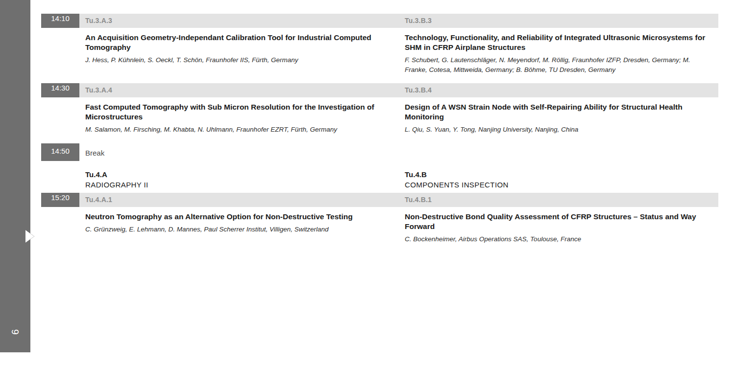6
| 14:10 | Tu.3.A.3 | Tu.3.B.3 |
| | An Acquisition Geometry-Independant Calibration Tool for Industrial Computed Tomography J. Hess, P. Kühnlein, S. Oeckl, T. Schön, Fraunhofer IIS, Fürth, Germany | Technology, Functionality, and Reliability of Integrated Ultrasonic Microsystems for SHM in CFRP Airplane Structures F. Schubert, G. Lautenschläger, N. Meyendorf, M. Röllig, Fraunhofer IZFP, Dresden, Germany; M. Franke, Cotesa, Mittweida, Germany; B. Böhme, TU Dresden, Germany |
| 14:30 | Tu.3.A.4 | Tu.3.B.4 |
| | Fast Computed Tomography with Sub Micron Resolution for the Investigation of Microstructures M. Salamon, M. Firsching, M. Khabta, N. Uhlmann, Fraunhofer EZRT, Fürth, Germany | Design of A WSN Strain Node with Self-Repairing Ability for Structural Health Monitoring L. Qiu, S. Yuan, Y. Tong, Nanjing University, Nanjing, China |
| 14:50 | Break | |
| | Tu.4.A Radiography II | Tu.4.B Components Inspection |
| 15:20 | Tu.4.A.1 | Tu.4.B.1 |
| | Neutron Tomography as an Alternative Option for Non-Destructive Testing C. Grünzweig, E. Lehmann, D. Mannes, Paul Scherrer Institut, Villigen, Switzerland | Non-Destructive Bond Quality Assessment of CFRP Structures – Status and Way Forward C. Bockenheimer, Airbus Operations SAS, Toulouse, France |